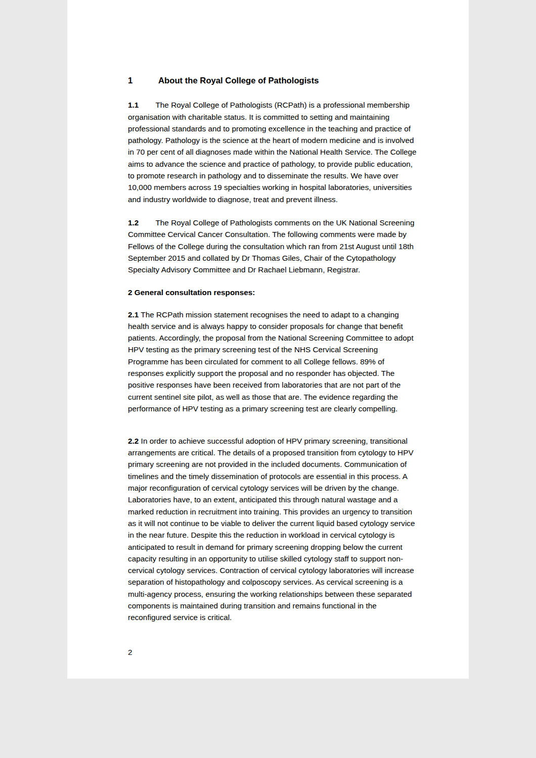1 About the Royal College of Pathologists
1.1 The Royal College of Pathologists (RCPath) is a professional membership organisation with charitable status. It is committed to setting and maintaining professional standards and to promoting excellence in the teaching and practice of pathology. Pathology is the science at the heart of modern medicine and is involved in 70 per cent of all diagnoses made within the National Health Service. The College aims to advance the science and practice of pathology, to provide public education, to promote research in pathology and to disseminate the results. We have over 10,000 members across 19 specialties working in hospital laboratories, universities and industry worldwide to diagnose, treat and prevent illness.
1.2 The Royal College of Pathologists comments on the UK National Screening Committee Cervical Cancer Consultation. The following comments were made by Fellows of the College during the consultation which ran from 21st August until 18th September 2015 and collated by Dr Thomas Giles, Chair of the Cytopathology Specialty Advisory Committee and Dr Rachael Liebmann, Registrar.
2 General consultation responses:
2.1 The RCPath mission statement recognises the need to adapt to a changing health service and is always happy to consider proposals for change that benefit patients. Accordingly, the proposal from the National Screening Committee to adopt HPV testing as the primary screening test of the NHS Cervical Screening Programme has been circulated for comment to all College fellows. 89% of responses explicitly support the proposal and no responder has objected. The positive responses have been received from laboratories that are not part of the current sentinel site pilot, as well as those that are. The evidence regarding the performance of HPV testing as a primary screening test are clearly compelling.
2.2 In order to achieve successful adoption of HPV primary screening, transitional arrangements are critical. The details of a proposed transition from cytology to HPV primary screening are not provided in the included documents. Communication of timelines and the timely dissemination of protocols are essential in this process. A major reconfiguration of cervical cytology services will be driven by the change. Laboratories have, to an extent, anticipated this through natural wastage and a marked reduction in recruitment into training. This provides an urgency to transition as it will not continue to be viable to deliver the current liquid based cytology service in the near future. Despite this the reduction in workload in cervical cytology is anticipated to result in demand for primary screening dropping below the current capacity resulting in an opportunity to utilise skilled cytology staff to support non-cervical cytology services. Contraction of cervical cytology laboratories will increase separation of histopathology and colposcopy services. As cervical screening is a multi-agency process, ensuring the working relationships between these separated components is maintained during transition and remains functional in the reconfigured service is critical.
2